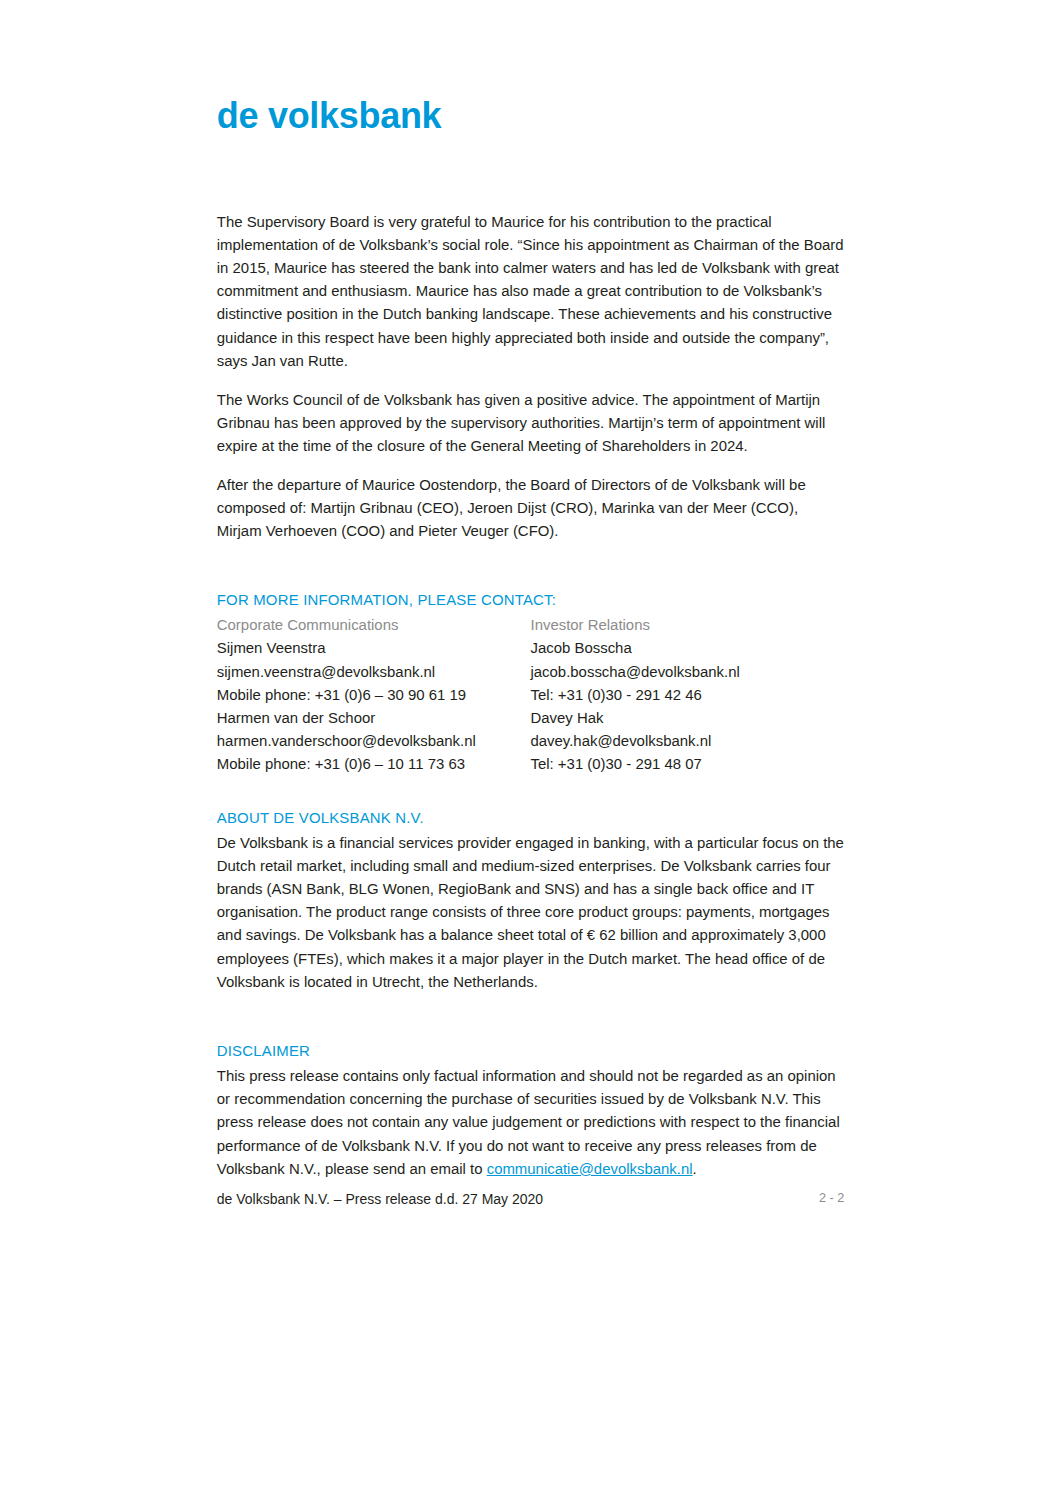de volksbank
The Supervisory Board is very grateful to Maurice for his contribution to the practical implementation of de Volksbank’s social role. “Since his appointment as Chairman of the Board in 2015, Maurice has steered the bank into calmer waters and has led de Volksbank with great commitment and enthusiasm. Maurice has also made a great contribution to de Volksbank’s distinctive position in the Dutch banking landscape. These achievements and his constructive guidance in this respect have been highly appreciated both inside and outside the company”, says Jan van Rutte.
The Works Council of de Volksbank has given a positive advice. The appointment of Martijn Gribnau has been approved by the supervisory authorities. Martijn’s term of appointment will expire at the time of the closure of the General Meeting of Shareholders in 2024.
After the departure of Maurice Oostendorp, the Board of Directors of de Volksbank will be composed of: Martijn Gribnau (CEO), Jeroen Dijst (CRO), Marinka van der Meer (CCO), Mirjam Verhoeven (COO) and Pieter Veuger (CFO).
For more information, please contact:
| Corporate Communications | Investor Relations |
| Sijmen Veenstra sijmen.veenstra@devolksbank.nl Mobile phone: +31 (0)6 – 30 90 61 19 | Jacob Bosscha jacob.bosscha@devolksbank.nl Tel: +31 (0)30 - 291 42 46 |
| Harmen van der Schoor harmen.vanderschoor@devolksbank.nl Mobile phone: +31 (0)6 – 10 11 73 63 | Davey Hak davey.hak@devolksbank.nl Tel: +31 (0)30 - 291 48 07 |
About de Volksbank N.V.
De Volksbank is a financial services provider engaged in banking, with a particular focus on the Dutch retail market, including small and medium-sized enterprises. De Volksbank carries four brands (ASN Bank, BLG Wonen, RegioBank and SNS) and has a single back office and IT organisation. The product range consists of three core product groups: payments, mortgages and savings. De Volksbank has a balance sheet total of € 62 billion and approximately 3,000 employees (FTEs), which makes it a major player in the Dutch market. The head office of de Volksbank is located in Utrecht, the Netherlands.
Disclaimer
This press release contains only factual information and should not be regarded as an opinion or recommendation concerning the purchase of securities issued by de Volksbank N.V. This press release does not contain any value judgement or predictions with respect to the financial performance of de Volksbank N.V. If you do not want to receive any press releases from de Volksbank N.V., please send an email to communicatie@devolksbank.nl.
2 - 2 de Volksbank N.V. – Press release d.d. 27 May 2020